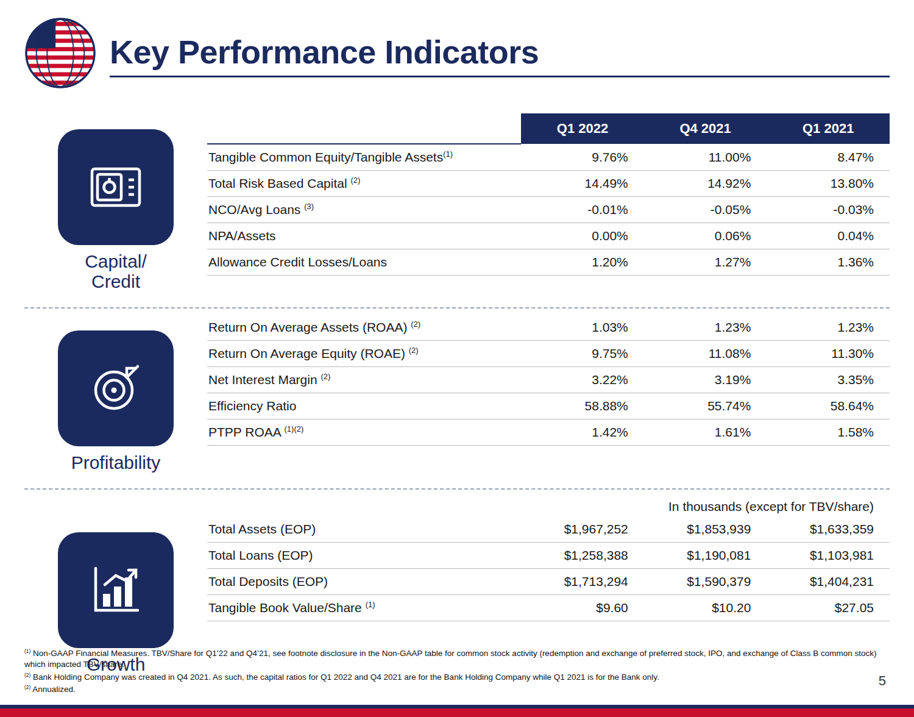Key Performance Indicators
Capital/
Credit
| | Q1 2022 | Q4 2021 | Q1 2021 |
| --- | --- | --- | --- |
| Tangible Common Equity/Tangible Assets (1) | 9.76% | 11.00% | 8.47% |
| Total Risk Based Capital (2) | 14.49% | 14.92% | 13.80% |
| NCO/Avg Loans (3) | -0.01% | -0.05% | -0.03% |
| NPA/Assets | 0.00% | 0.06% | 0.04% |
| Allowance Credit Losses/Loans | 1.20% | 1.27% | 1.36% |
Profitability
| Return On Average Assets (ROAA) (2) | 1.03% | 1.23% | 1.23% |
| Return On Average Equity (ROAE) (2) | 9.75% | 11.08% | 11.30% |
| Net Interest Margin (2) | 3.22% | 3.19% | 3.35% |
| Efficiency Ratio | 58.88% | 55.74% | 58.64% |
| PTPP ROAA (1)(2) | 1.42% | 1.61% | 1.58% |
In thousands (except for TBV/share)
Growth
| Total Assets (EOP) | $1,967,252 | $1,853,939 | $1,633,359 |
| Total Loans (EOP) | $1,258,388 | $1,190,081 | $1,103,981 |
| Total Deposits (EOP) | $1,713,294 | $1,590,379 | $1,404,231 |
| Tangible Book Value/Share (1) | $9.60 | $10.20 | $27.05 |
(1) Non-GAAP Financial Measures. TBV/Share for Q1’22 and Q4’21, see footnote disclosure in the Non-GAAP table for common stock activity (redemption and exchange of preferred stock, IPO, and exchange of Class B common stock) which impacted TBV/share.
(2) Bank Holding Company was created in Q4 2021. As such, the capital ratios for Q1 2022 and Q4 2021 are for the Bank Holding Company while Q1 2021 is for the Bank only.
(2) Annualized.
5